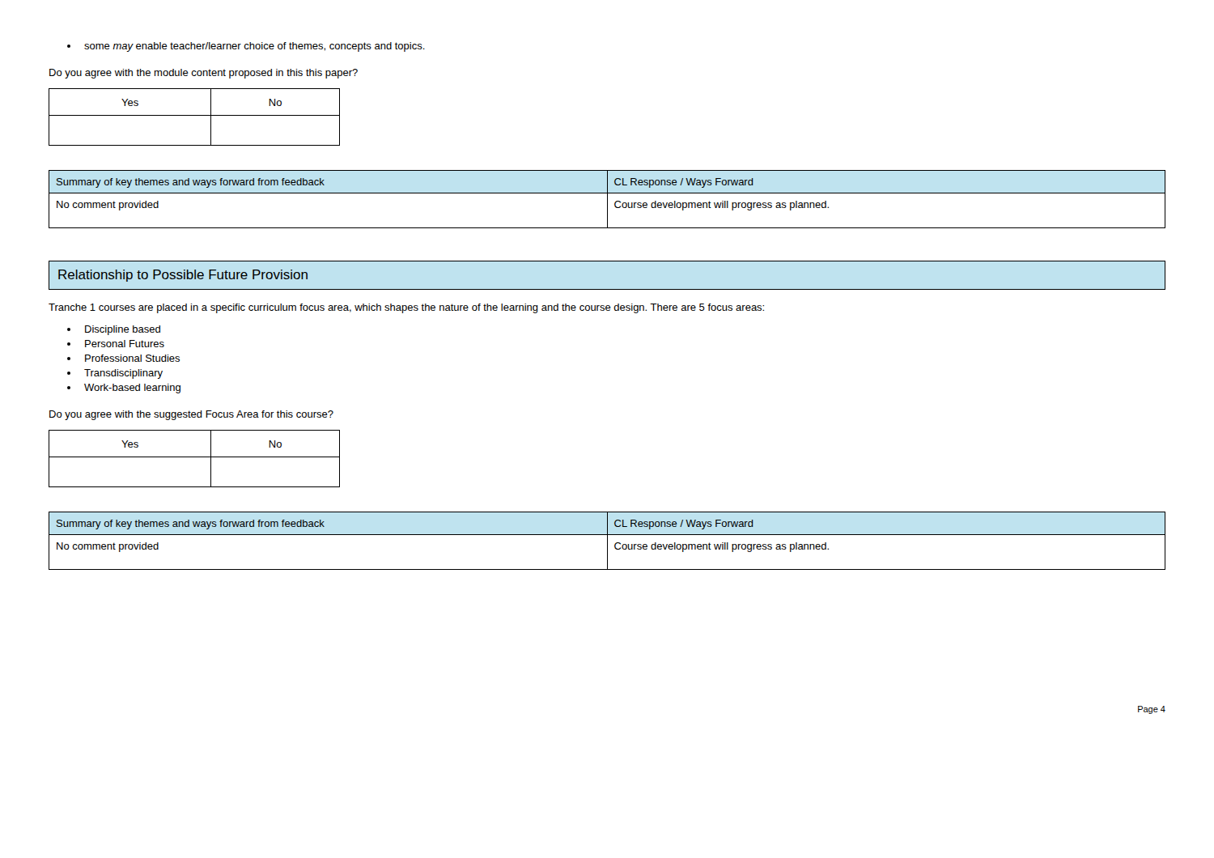some may enable teacher/learner choice of themes, concepts and topics.
Do you agree with the module content proposed in this this paper?
| Yes | No |
| Summary of key themes and ways forward from feedback | CL Response / Ways Forward |
| --- | --- |
| No comment provided | Course development will progress as planned. |
Relationship to Possible Future Provision
Tranche 1 courses are placed in a specific curriculum focus area, which shapes the nature of the learning and the course design. There are 5 focus areas:
Discipline based
Personal Futures
Professional Studies
Transdisciplinary
Work-based learning
Do you agree with the suggested Focus Area for this course?
| Yes | No |
| Summary of key themes and ways forward from feedback | CL Response / Ways Forward |
| --- | --- |
| No comment provided | Course development will progress as planned. |
Page 4